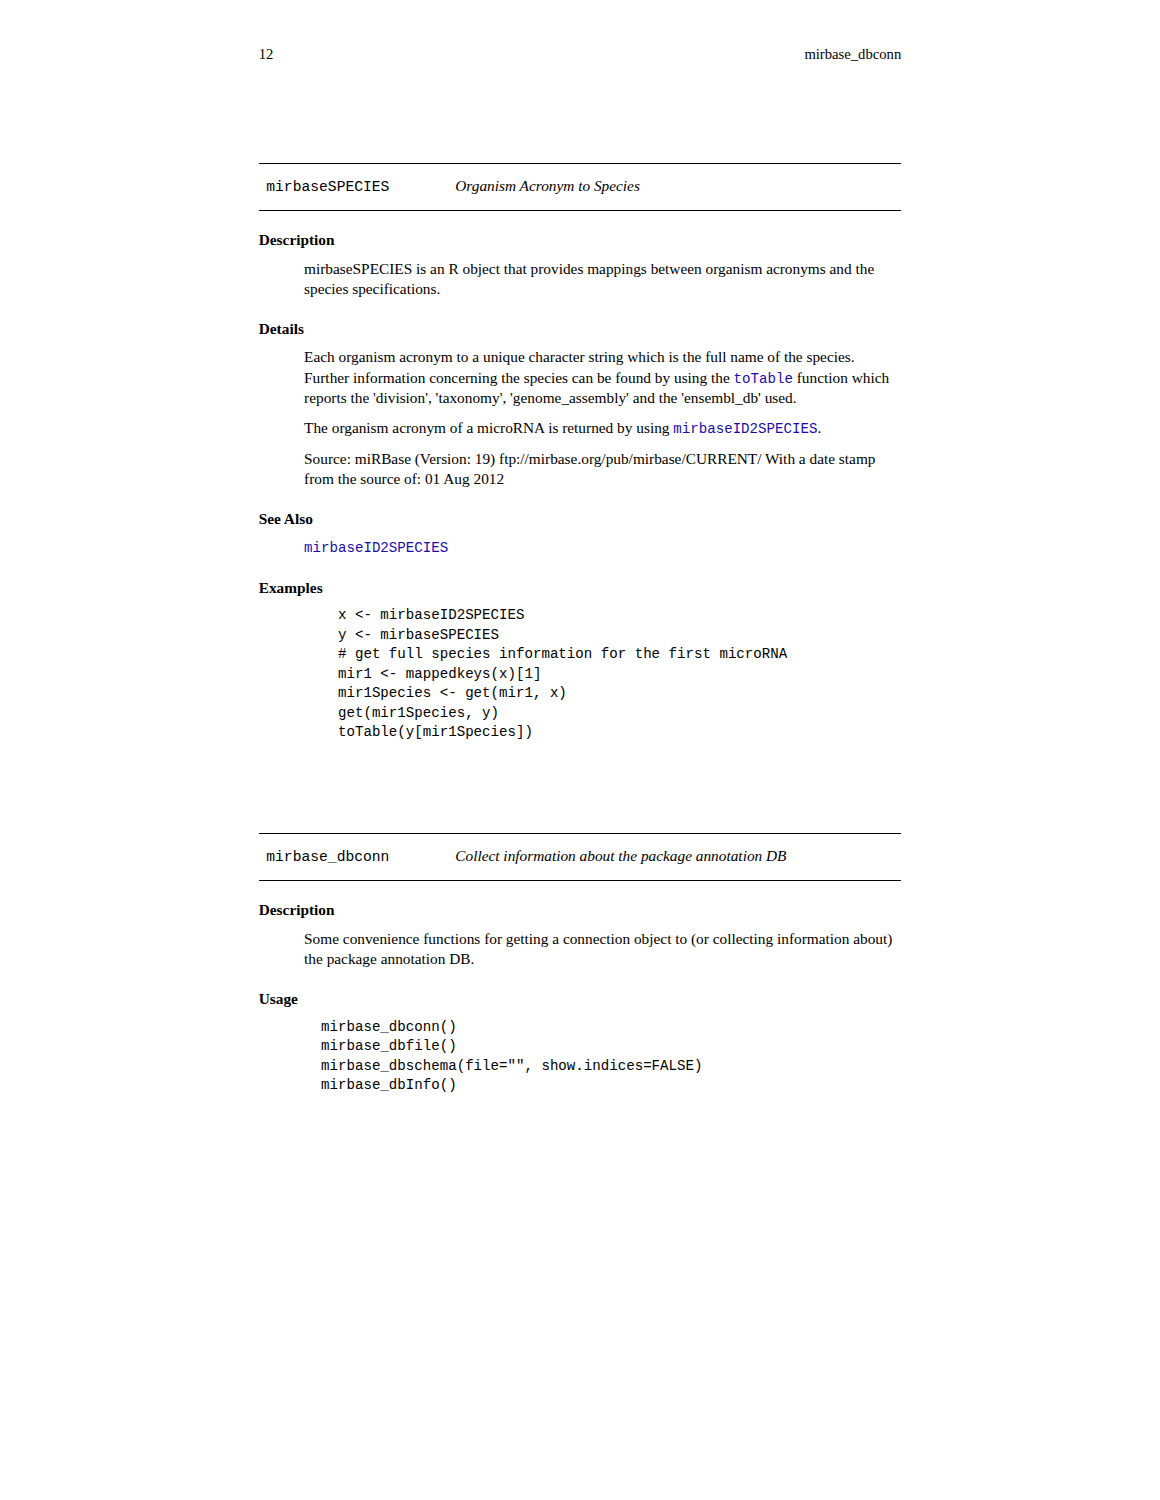12 mirbase_dbconn
mirbaseSPECIES Organism Acronym to Species
Description
mirbaseSPECIES is an R object that provides mappings between organism acronyms and the species specifications.
Details
Each organism acronym to a unique character string which is the full name of the species. Further information concerning the species can be found by using the toTable function which reports the 'division', 'taxonomy', 'genome_assembly' and the 'ensembl_db' used.
The organism acronym of a microRNA is returned by using mirbaseID2SPECIES.
Source: miRBase (Version: 19) ftp://mirbase.org/pub/mirbase/CURRENT/ With a date stamp from the source of: 01 Aug 2012
See Also
mirbaseID2SPECIES
Examples
    x <- mirbaseID2SPECIES
    y <- mirbaseSPECIES
    # get full species information for the first microRNA
    mir1 <- mappedkeys(x)[1]
    mir1Species <- get(mir1, x)
    get(mir1Species, y)
    toTable(y[mir1Species])
mirbase_dbconn Collect information about the package annotation DB
Description
Some convenience functions for getting a connection object to (or collecting information about) the package annotation DB.
Usage
  mirbase_dbconn()
  mirbase_dbfile()
  mirbase_dbschema(file="", show.indices=FALSE)
  mirbase_dbInfo()